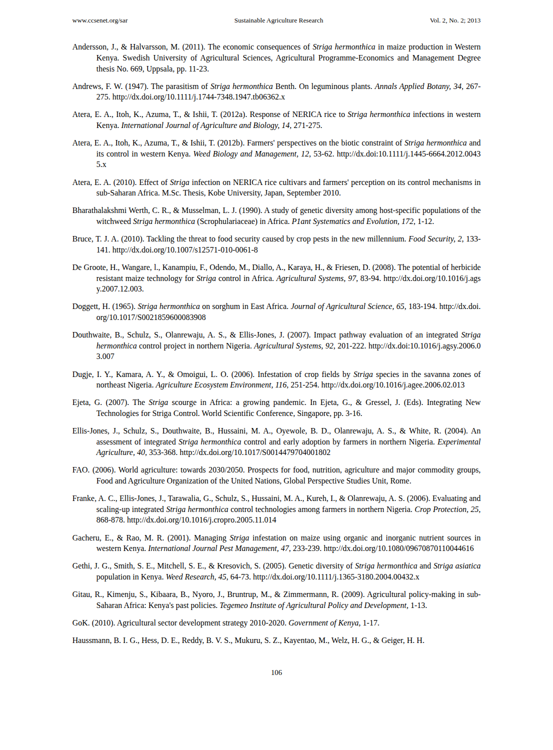www.ccsenet.org/sar Sustainable Agriculture Research Vol. 2, No. 2; 2013
Andersson, J., & Halvarsson, M. (2011). The economic consequences of Striga hermonthica in maize production in Western Kenya. Swedish University of Agricultural Sciences, Agricultural Programme-Economics and Management Degree thesis No. 669, Uppsala, pp. 11-23.
Andrews, F. W. (1947). The parasitism of Striga hermonthica Benth. On leguminous plants. Annals Applied Botany, 34, 267-275. http://dx.doi.org/10.1111/j.1744-7348.1947.tb06362.x
Atera, E. A., Itoh, K., Azuma, T., & Ishii, T. (2012a). Response of NERICA rice to Striga hermonthica infections in western Kenya. International Journal of Agriculture and Biology, 14, 271-275.
Atera, E. A., Itoh, K., Azuma, T., & Ishii, T. (2012b). Farmers' perspectives on the biotic constraint of Striga hermonthica and its control in western Kenya. Weed Biology and Management, 12, 53-62. http://dx.doi:10.1111/j.1445-6664.2012.00435.x
Atera, E. A. (2010). Effect of Striga infection on NERICA rice cultivars and farmers' perception on its control mechanisms in sub-Saharan Africa. M.Sc. Thesis, Kobe University, Japan, September 2010.
Bharathalakshmi Werth, C. R., & Musselman, L. J. (1990). A study of genetic diversity among host-specific populations of the witchweed Striga hermonthica (Scrophulariaceae) in Africa. P1ant Systematics and Evolution, 172, 1-12.
Bruce, T. J. A. (2010). Tackling the threat to food security caused by crop pests in the new millennium. Food Security, 2, 133-141. http://dx.doi.org/10.1007/s12571-010-0061-8
De Groote, H., Wangare, l., Kanampiu, F., Odendo, M., Diallo, A., Karaya, H., & Friesen, D. (2008). The potential of herbicide resistant maize technology for Striga control in Africa. Agricultural Systems, 97, 83-94. http://dx.doi.org/10.1016/j.agsy.2007.12.003.
Doggett, H. (1965). Striga hermonthica on sorghum in East Africa. Journal of Agricultural Science, 65, 183-194. http://dx.doi.org/10.1017/S0021859600083908
Douthwaite, B., Schulz, S., Olanrewaju, A. S., & Ellis-Jones, J. (2007). Impact pathway evaluation of an integrated Striga hermonthica control project in northern Nigeria. Agricultural Systems, 92, 201-222. http://dx.doi:10.1016/j.agsy.2006.03.007
Dugje, I. Y., Kamara, A. Y., & Omoigui, L. O. (2006). Infestation of crop fields by Striga species in the savanna zones of northeast Nigeria. Agriculture Ecosystem Environment, 116, 251-254. http://dx.doi.org/10.1016/j.agee.2006.02.013
Ejeta, G. (2007). The Striga scourge in Africa: a growing pandemic. In Ejeta, G., & Gressel, J. (Eds). Integrating New Technologies for Striga Control. World Scientific Conference, Singapore, pp. 3-16.
Ellis-Jones, J., Schulz, S., Douthwaite, B., Hussaini, M. A., Oyewole, B. D., Olanrewaju, A. S., & White, R. (2004). An assessment of integrated Striga hermonthica control and early adoption by farmers in northern Nigeria. Experimental Agriculture, 40, 353-368. http://dx.doi.org/10.1017/S0014479704001802
FAO. (2006). World agriculture: towards 2030/2050. Prospects for food, nutrition, agriculture and major commodity groups, Food and Agriculture Organization of the United Nations, Global Perspective Studies Unit, Rome.
Franke, A. C., Ellis-Jones, J., Tarawalia, G., Schulz, S., Hussaini, M. A., Kureh, I., & Olanrewaju, A. S. (2006). Evaluating and scaling-up integrated Striga hermonthica control technologies among farmers in northern Nigeria. Crop Protection, 25, 868-878. http://dx.doi.org/10.1016/j.cropro.2005.11.014
Gacheru, E., & Rao, M. R. (2001). Managing Striga infestation on maize using organic and inorganic nutrient sources in western Kenya. International Journal Pest Management, 47, 233-239. http://dx.doi.org/10.1080/09670870110044616
Gethi, J. G., Smith, S. E., Mitchell, S. E., & Kresovich, S. (2005). Genetic diversity of Striga hermonthica and Striga asiatica population in Kenya. Weed Research, 45, 64-73. http://dx.doi.org/10.1111/j.1365-3180.2004.00432.x
Gitau, R., Kimenju, S., Kibaara, B., Nyoro, J., Bruntrup, M., & Zimmermann, R. (2009). Agricultural policy-making in sub-Saharan Africa: Kenya's past policies. Tegemeo Institute of Agricultural Policy and Development, 1-13.
GoK. (2010). Agricultural sector development strategy 2010-2020. Government of Kenya, 1-17.
Haussmann, B. I. G., Hess, D. E., Reddy, B. V. S., Mukuru, S. Z., Kayentao, M., Welz, H. G., & Geiger, H. H.
106